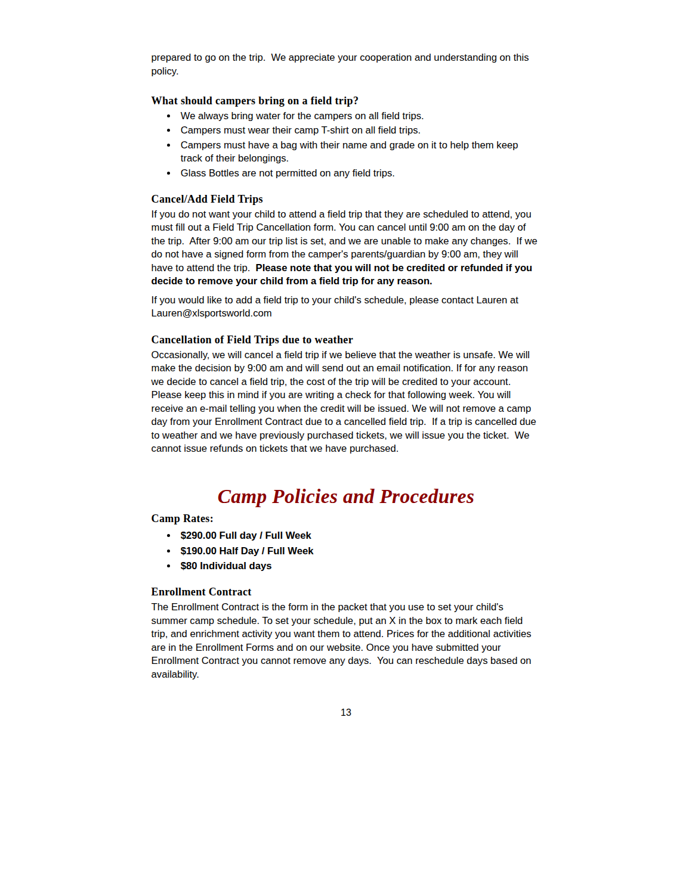prepared to go on the trip. We appreciate your cooperation and understanding on this policy.
What should campers bring on a field trip?
We always bring water for the campers on all field trips.
Campers must wear their camp T-shirt on all field trips.
Campers must have a bag with their name and grade on it to help them keep track of their belongings.
Glass Bottles are not permitted on any field trips.
Cancel/Add Field Trips
If you do not want your child to attend a field trip that they are scheduled to attend, you must fill out a Field Trip Cancellation form. You can cancel until 9:00 am on the day of the trip. After 9:00 am our trip list is set, and we are unable to make any changes. If we do not have a signed form from the camper's parents/guardian by 9:00 am, they will have to attend the trip. Please note that you will not be credited or refunded if you decide to remove your child from a field trip for any reason.
If you would like to add a field trip to your child's schedule, please contact Lauren at Lauren@xlsportsworld.com
Cancellation of Field Trips due to weather
Occasionally, we will cancel a field trip if we believe that the weather is unsafe. We will make the decision by 9:00 am and will send out an email notification. If for any reason we decide to cancel a field trip, the cost of the trip will be credited to your account. Please keep this in mind if you are writing a check for that following week. You will receive an e-mail telling you when the credit will be issued. We will not remove a camp day from your Enrollment Contract due to a cancelled field trip. If a trip is cancelled due to weather and we have previously purchased tickets, we will issue you the ticket. We cannot issue refunds on tickets that we have purchased.
Camp Policies and Procedures
Camp Rates:
$290.00 Full day / Full Week
$190.00 Half Day / Full Week
$80 Individual days
Enrollment Contract
The Enrollment Contract is the form in the packet that you use to set your child's summer camp schedule. To set your schedule, put an X in the box to mark each field trip, and enrichment activity you want them to attend. Prices for the additional activities are in the Enrollment Forms and on our website. Once you have submitted your Enrollment Contract you cannot remove any days. You can reschedule days based on availability.
13